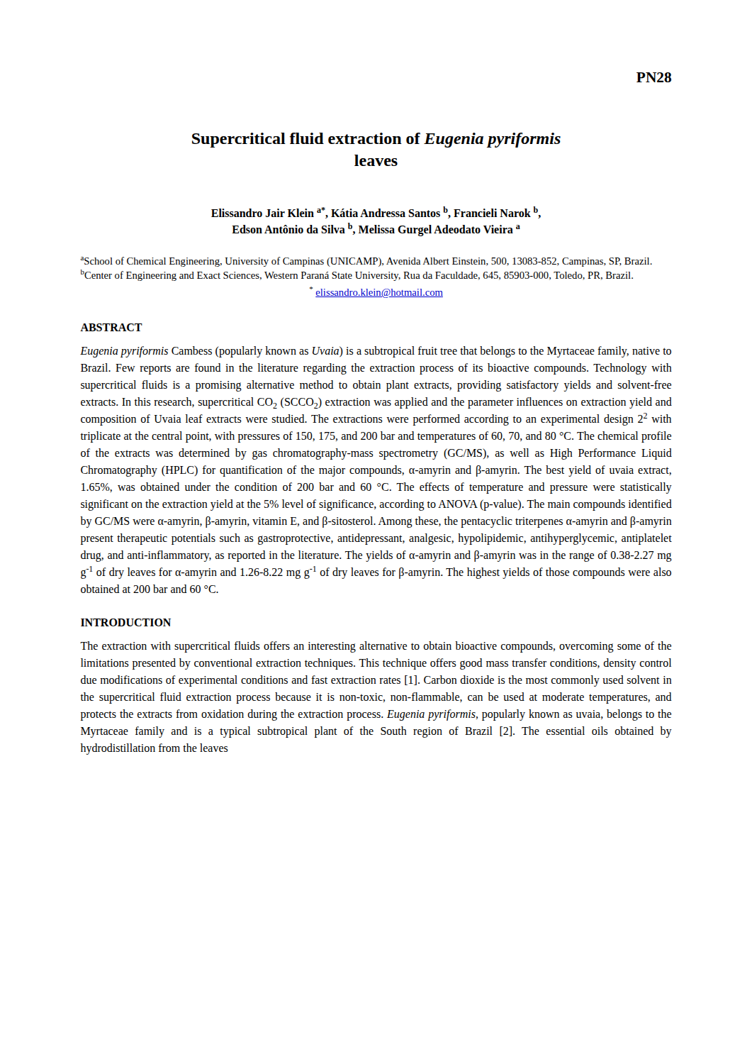PN28
Supercritical fluid extraction of Eugenia pyriformis
leaves
Elissandro Jair Klein a*, Kátia Andressa Santos b, Francieli Narok b,
Edson Antônio da Silva b, Melissa Gurgel Adeodato Vieira a
aSchool of Chemical Engineering, University of Campinas (UNICAMP), Avenida Albert Einstein, 500, 13083-852, Campinas, SP, Brazil.
bCenter of Engineering and Exact Sciences, Western Paraná State University, Rua da Faculdade, 645, 85903-000, Toledo, PR, Brazil.
* elissandro.klein@hotmail.com
ABSTRACT
Eugenia pyriformis Cambess (popularly known as Uvaia) is a subtropical fruit tree that belongs to the Myrtaceae family, native to Brazil. Few reports are found in the literature regarding the extraction process of its bioactive compounds. Technology with supercritical fluids is a promising alternative method to obtain plant extracts, providing satisfactory yields and solvent-free extracts. In this research, supercritical CO2 (SCCO2) extraction was applied and the parameter influences on extraction yield and composition of Uvaia leaf extracts were studied. The extractions were performed according to an experimental design 22 with triplicate at the central point, with pressures of 150, 175, and 200 bar and temperatures of 60, 70, and 80 °C. The chemical profile of the extracts was determined by gas chromatography-mass spectrometry (GC/MS), as well as High Performance Liquid Chromatography (HPLC) for quantification of the major compounds, α-amyrin and β-amyrin. The best yield of uvaia extract, 1.65%, was obtained under the condition of 200 bar and 60 °C. The effects of temperature and pressure were statistically significant on the extraction yield at the 5% level of significance, according to ANOVA (p-value). The main compounds identified by GC/MS were α-amyrin, β-amyrin, vitamin E, and β-sitosterol. Among these, the pentacyclic triterpenes α-amyrin and β-amyrin present therapeutic potentials such as gastroprotective, antidepressant, analgesic, hypolipidemic, antihyperglycemic, antiplatelet drug, and anti-inflammatory, as reported in the literature. The yields of α-amyrin and β-amyrin was in the range of 0.38-2.27 mg g-1 of dry leaves for α-amyrin and 1.26-8.22 mg g-1 of dry leaves for β-amyrin. The highest yields of those compounds were also obtained at 200 bar and 60 °C.
INTRODUCTION
The extraction with supercritical fluids offers an interesting alternative to obtain bioactive compounds, overcoming some of the limitations presented by conventional extraction techniques. This technique offers good mass transfer conditions, density control due modifications of experimental conditions and fast extraction rates [1]. Carbon dioxide is the most commonly used solvent in the supercritical fluid extraction process because it is non-toxic, non-flammable, can be used at moderate temperatures, and protects the extracts from oxidation during the extraction process. Eugenia pyriformis, popularly known as uvaia, belongs to the Myrtaceae family and is a typical subtropical plant of the South region of Brazil [2]. The essential oils obtained by hydrodistillation from the leaves